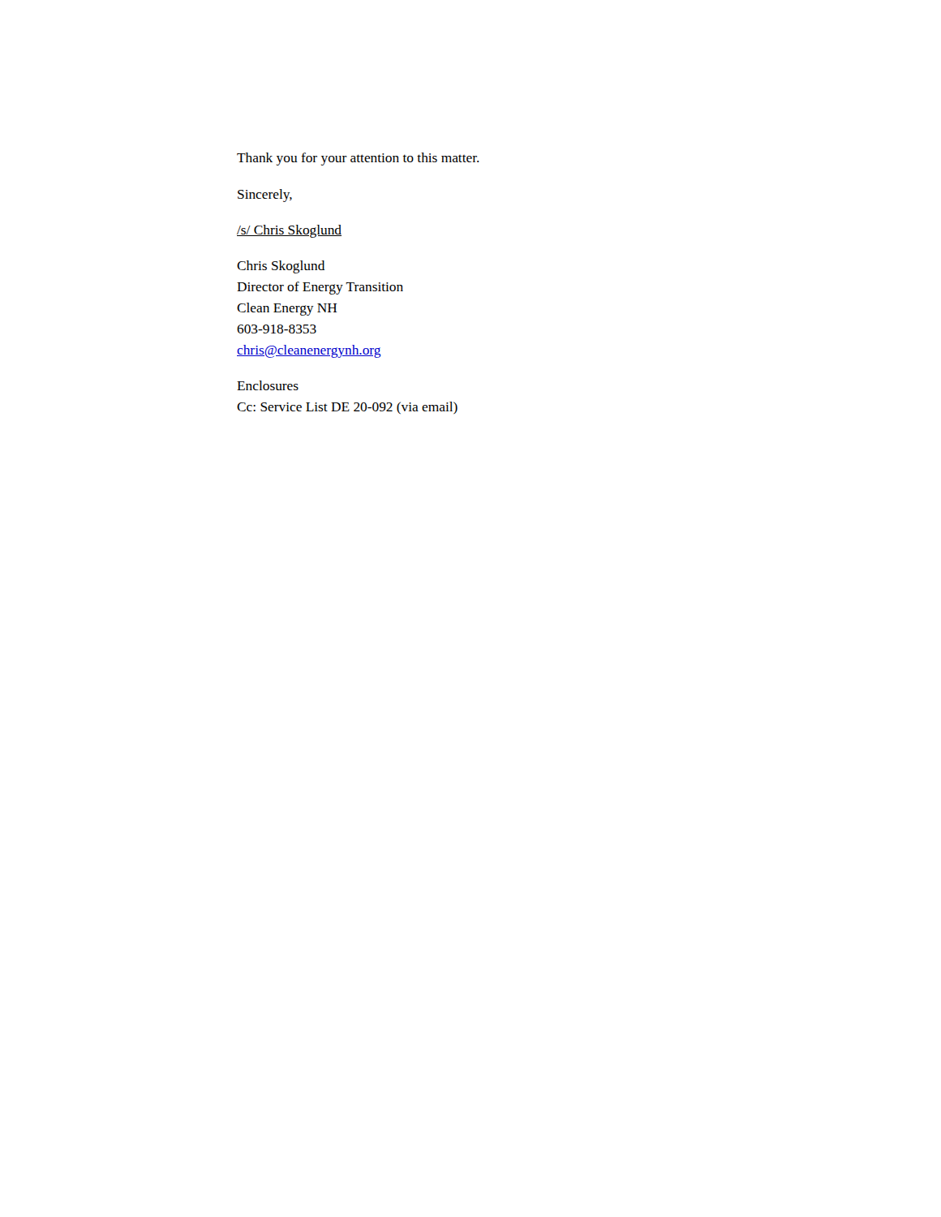Thank you for your attention to this matter.
Sincerely,
/s/ Chris Skoglund
Chris Skoglund
Director of Energy Transition
Clean Energy NH
603-918-8353
chris@cleanenergynh.org
Enclosures
Cc: Service List DE 20-092 (via email)